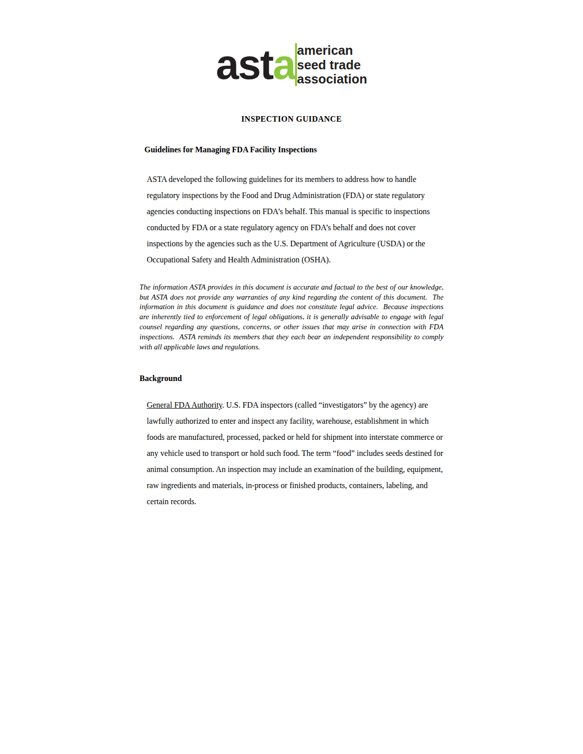| ast a | | american seed trade association |
INSPECTION GUIDANCE
Guidelines for Managing FDA Facility Inspections
ASTA developed the following guidelines for its members to address how to handle regulatory inspections by the Food and Drug Administration (FDA) or state regulatory agencies conducting inspections on FDA’s behalf. This manual is specific to inspections conducted by FDA or a state regulatory agency on FDA’s behalf and does not cover inspections by the agencies such as the U.S. Department of Agriculture (USDA) or the Occupational Safety and Health Administration (OSHA).
The information ASTA provides in this document is accurate and factual to the best of our knowledge, but ASTA does not provide any warranties of any kind regarding the content of this document. The information in this document is guidance and does not constitute legal advice. Because inspections are inherently tied to enforcement of legal obligations, it is generally advisable to engage with legal counsel regarding any questions, concerns, or other issues that may arise in connection with FDA inspections. ASTA reminds its members that they each bear an independent responsibility to comply with all applicable laws and regulations.
Background
General FDA Authority. U.S. FDA inspectors (called “investigators” by the agency) are lawfully authorized to enter and inspect any facility, warehouse, establishment in which foods are manufactured, processed, packed or held for shipment into interstate commerce or any vehicle used to transport or hold such food. The term “food” includes seeds destined for animal consumption. An inspection may include an examination of the building, equipment, raw ingredients and materials, in-process or finished products, containers, labeling, and certain records.